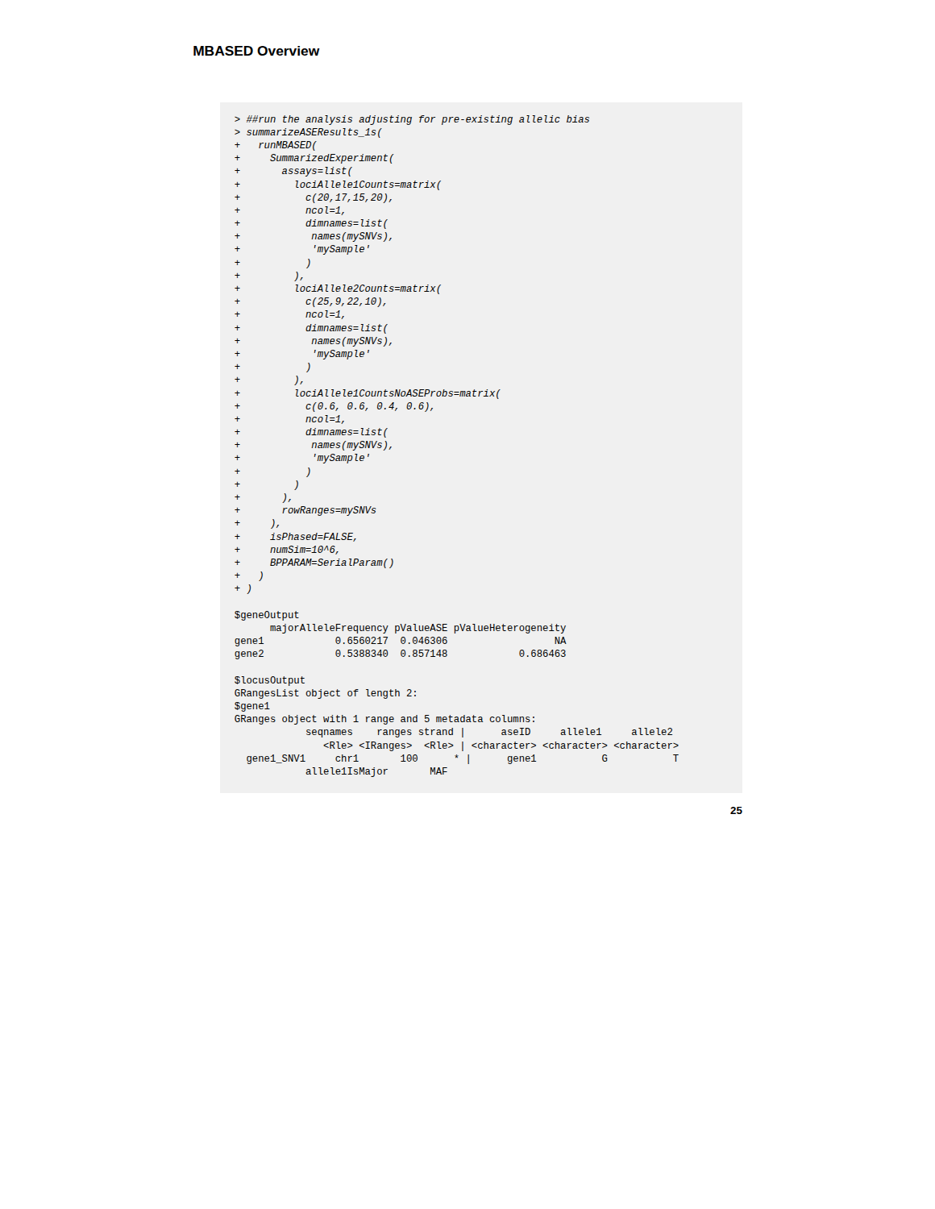MBASED Overview
> ##run the analysis adjusting for pre-existing allelic bias > summarizeASEResults_1s( + runMBASED( + SummarizedExperiment( + assays=list( + lociAllele1Counts=matrix( + c(20,17,15,20), + ncol=1, + dimnames=list( + names(mySNVs), + 'mySample' + ) + ), + lociAllele2Counts=matrix( + c(25,9,22,10), + ncol=1, + dimnames=list( + names(mySNVs), + 'mySample' + ) + ), + lociAllele1CountsNoASEProbs=matrix( + c(0.6, 0.6, 0.4, 0.6), + ncol=1, + dimnames=list( + names(mySNVs), + 'mySample' + ) + ) + ), + rowRanges=mySNVs + ), + isPhased=FALSE, + numSim=10^6, + BPPARAM=SerialParam() + ) + ) $geneOutput majorAlleleFrequency pValueASE pValueHeterogeneity gene1 0.6560217 0.046306 NA gene2 0.5388340 0.857148 0.686463 $locusOutput GRangesList object of length 2: $gene1 GRanges object with 1 range and 5 metadata columns: seqnames ranges strand | aseID allele1 allele2 <Rle> <IRanges> <Rle> | <character> <character> <character> gene1_SNV1 chr1 100 * | gene1 G T allele1IsMajor MAF
25